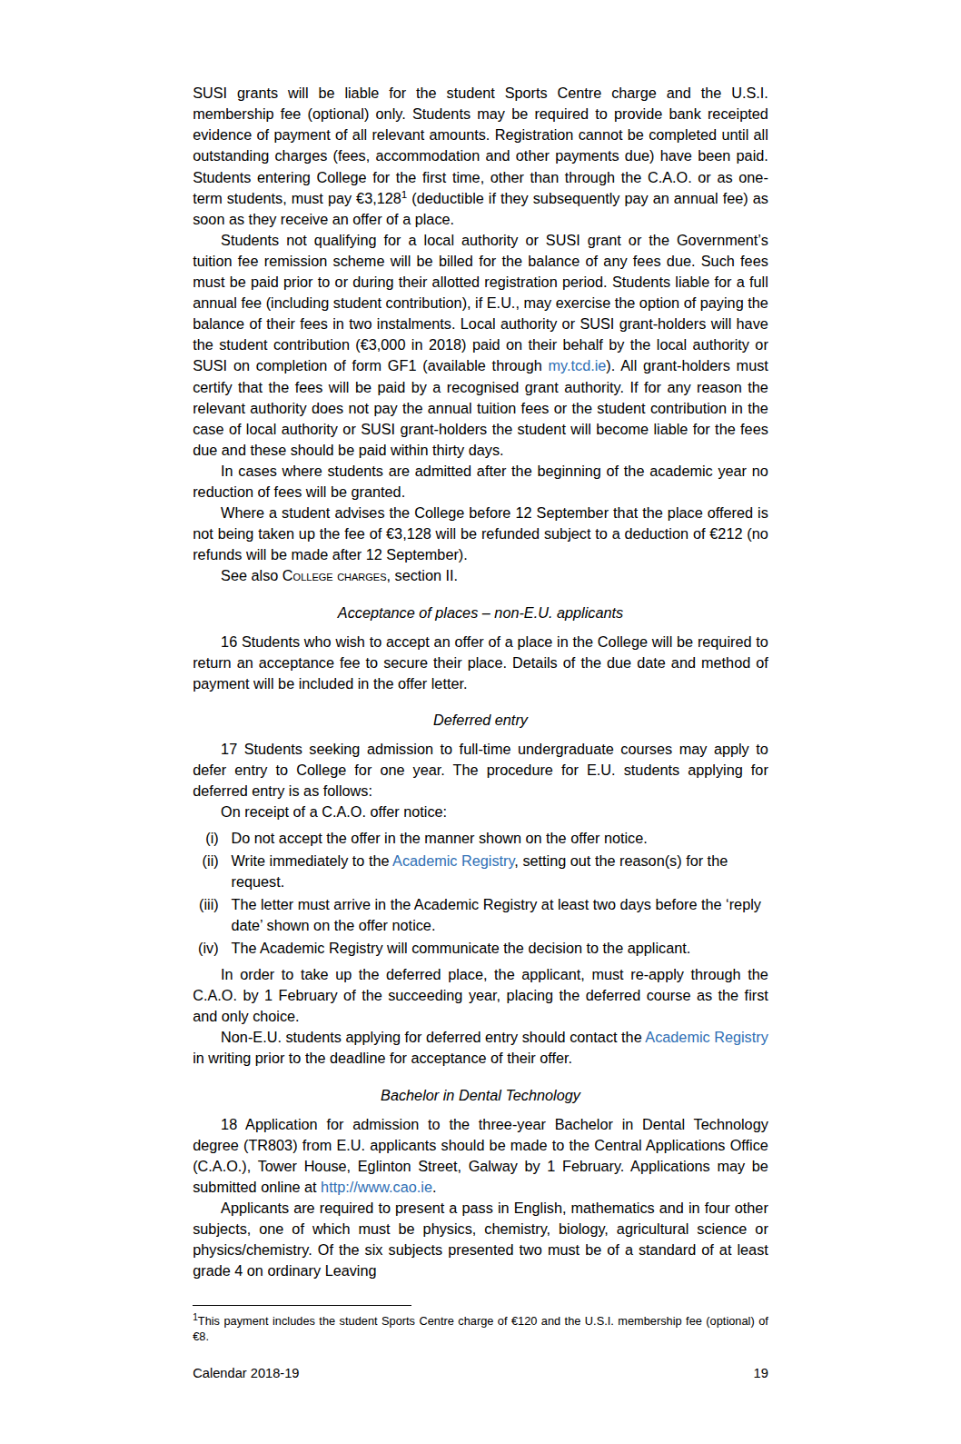SUSI grants will be liable for the student Sports Centre charge and the U.S.I. membership fee (optional) only. Students may be required to provide bank receipted evidence of payment of all relevant amounts. Registration cannot be completed until all outstanding charges (fees, accommodation and other payments due) have been paid. Students entering College for the first time, other than through the C.A.O. or as one-term students, must pay €3,1281 (deductible if they subsequently pay an annual fee) as soon as they receive an offer of a place.
Students not qualifying for a local authority or SUSI grant or the Government’s tuition fee remission scheme will be billed for the balance of any fees due. Such fees must be paid prior to or during their allotted registration period. Students liable for a full annual fee (including student contribution), if E.U., may exercise the option of paying the balance of their fees in two instalments. Local authority or SUSI grant-holders will have the student contribution (€3,000 in 2018) paid on their behalf by the local authority or SUSI on completion of form GF1 (available through my.tcd.ie). All grant-holders must certify that the fees will be paid by a recognised grant authority. If for any reason the relevant authority does not pay the annual tuition fees or the student contribution in the case of local authority or SUSI grant-holders the student will become liable for the fees due and these should be paid within thirty days.
In cases where students are admitted after the beginning of the academic year no reduction of fees will be granted.
Where a student advises the College before 12 September that the place offered is not being taken up the fee of €3,128 will be refunded subject to a deduction of €212 (no refunds will be made after 12 September).
See also College charges, section II.
Acceptance of places – non-E.U. applicants
16 Students who wish to accept an offer of a place in the College will be required to return an acceptance fee to secure their place. Details of the due date and method of payment will be included in the offer letter.
Deferred entry
17 Students seeking admission to full-time undergraduate courses may apply to defer entry to College for one year. The procedure for E.U. students applying for deferred entry is as follows:
On receipt of a C.A.O. offer notice:
(i) Do not accept the offer in the manner shown on the offer notice.
(ii) Write immediately to the Academic Registry, setting out the reason(s) for the request.
(iii) The letter must arrive in the Academic Registry at least two days before the ‘reply date’ shown on the offer notice.
(iv) The Academic Registry will communicate the decision to the applicant.
In order to take up the deferred place, the applicant, must re-apply through the C.A.O. by 1 February of the succeeding year, placing the deferred course as the first and only choice.
Non-E.U. students applying for deferred entry should contact the Academic Registry in writing prior to the deadline for acceptance of their offer.
Bachelor in Dental Technology
18 Application for admission to the three-year Bachelor in Dental Technology degree (TR803) from E.U. applicants should be made to the Central Applications Office (C.A.O.), Tower House, Eglinton Street, Galway by 1 February. Applications may be submitted online at http://www.cao.ie.
Applicants are required to present a pass in English, mathematics and in four other subjects, one of which must be physics, chemistry, biology, agricultural science or physics/chemistry. Of the six subjects presented two must be of a standard of at least grade 4 on ordinary Leaving
1This payment includes the student Sports Centre charge of €120 and the U.S.I. membership fee (optional) of €8.
Calendar 2018-19 19